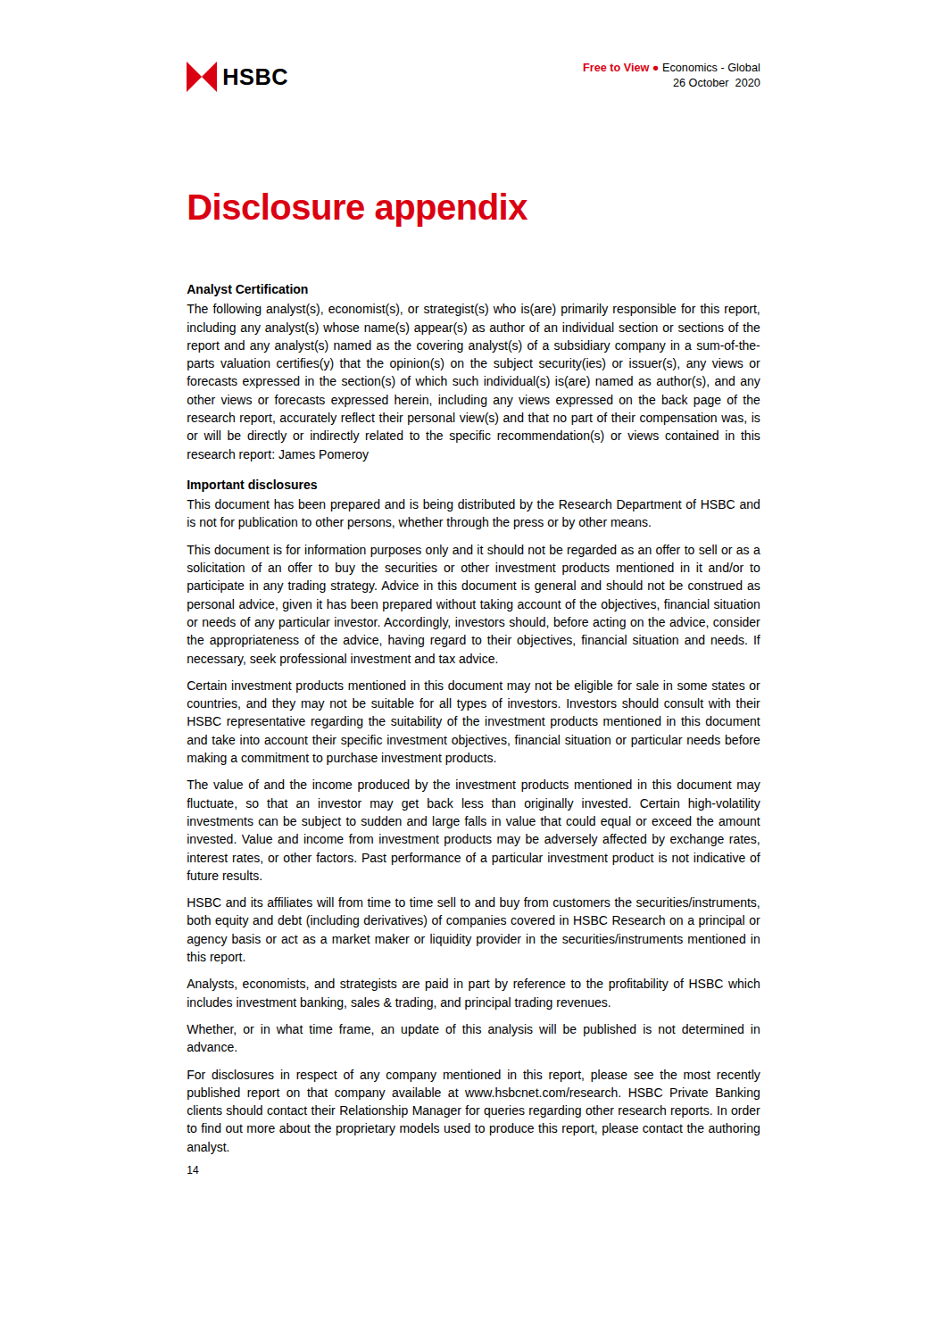HSBC
Free to View ● Economics - Global
26 October 2020
Disclosure appendix
Analyst Certification
The following analyst(s), economist(s), or strategist(s) who is(are) primarily responsible for this report, including any analyst(s) whose name(s) appear(s) as author of an individual section or sections of the report and any analyst(s) named as the covering analyst(s) of a subsidiary company in a sum-of-the-parts valuation certifies(y) that the opinion(s) on the subject security(ies) or issuer(s), any views or forecasts expressed in the section(s) of which such individual(s) is(are) named as author(s), and any other views or forecasts expressed herein, including any views expressed on the back page of the research report, accurately reflect their personal view(s) and that no part of their compensation was, is or will be directly or indirectly related to the specific recommendation(s) or views contained in this research report: James Pomeroy
Important disclosures
This document has been prepared and is being distributed by the Research Department of HSBC and is not for publication to other persons, whether through the press or by other means.
This document is for information purposes only and it should not be regarded as an offer to sell or as a solicitation of an offer to buy the securities or other investment products mentioned in it and/or to participate in any trading strategy. Advice in this document is general and should not be construed as personal advice, given it has been prepared without taking account of the objectives, financial situation or needs of any particular investor. Accordingly, investors should, before acting on the advice, consider the appropriateness of the advice, having regard to their objectives, financial situation and needs. If necessary, seek professional investment and tax advice.
Certain investment products mentioned in this document may not be eligible for sale in some states or countries, and they may not be suitable for all types of investors. Investors should consult with their HSBC representative regarding the suitability of the investment products mentioned in this document and take into account their specific investment objectives, financial situation or particular needs before making a commitment to purchase investment products.
The value of and the income produced by the investment products mentioned in this document may fluctuate, so that an investor may get back less than originally invested. Certain high-volatility investments can be subject to sudden and large falls in value that could equal or exceed the amount invested. Value and income from investment products may be adversely affected by exchange rates, interest rates, or other factors. Past performance of a particular investment product is not indicative of future results.
HSBC and its affiliates will from time to time sell to and buy from customers the securities/instruments, both equity and debt (including derivatives) of companies covered in HSBC Research on a principal or agency basis or act as a market maker or liquidity provider in the securities/instruments mentioned in this report.
Analysts, economists, and strategists are paid in part by reference to the profitability of HSBC which includes investment banking, sales & trading, and principal trading revenues.
Whether, or in what time frame, an update of this analysis will be published is not determined in advance.
For disclosures in respect of any company mentioned in this report, please see the most recently published report on that company available at www.hsbcnet.com/research. HSBC Private Banking clients should contact their Relationship Manager for queries regarding other research reports. In order to find out more about the proprietary models used to produce this report, please contact the authoring analyst.
14